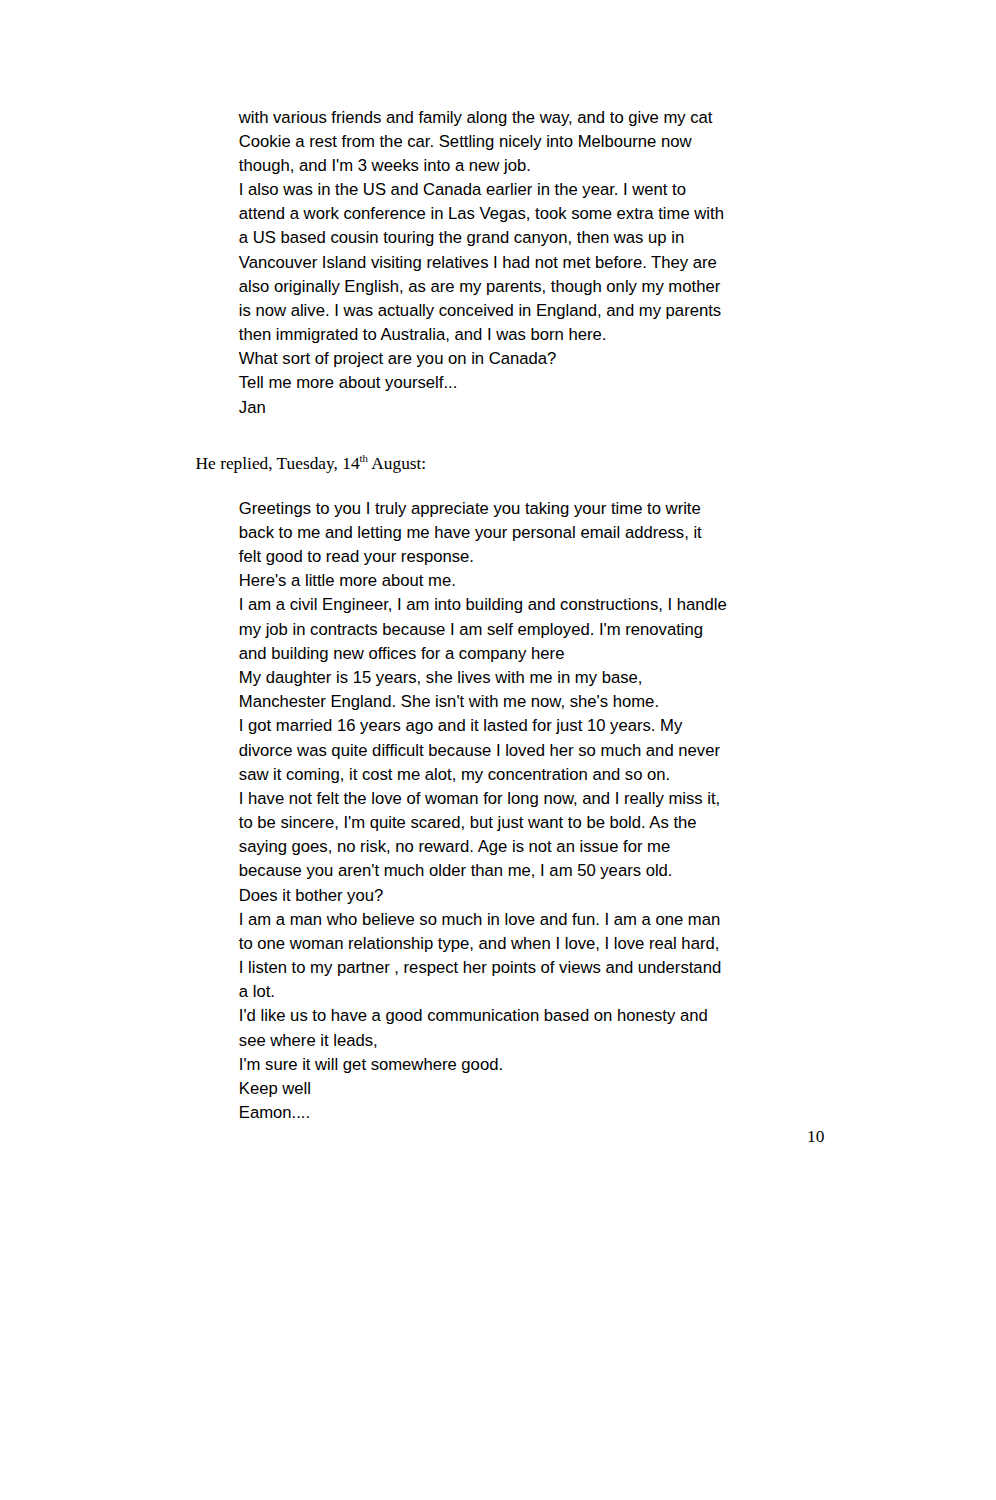with various friends and family along the way, and to give my cat Cookie a rest from the car. Settling nicely into Melbourne now though, and I'm 3 weeks into a new job.
I also was in the US and Canada earlier in the year. I went to attend a work conference in Las Vegas, took some extra time with a US based cousin touring the grand canyon, then was up in Vancouver Island visiting relatives I had not met before. They are also originally English, as are my parents, though only my mother is now alive. I was actually conceived in England, and my parents then immigrated to Australia, and I was born here.
What sort of project are you on in Canada?
Tell me more about yourself...
Jan
He replied, Tuesday, 14th August:
Greetings to you I truly appreciate you taking your time to write back to me and letting me have your personal email address, it felt good to read your response.
Here's a little more about me.
I am a civil Engineer, I am into building and constructions, I handle my job in contracts because I am self employed. I'm renovating and building new offices for a company here
My daughter is 15 years, she lives with me in my base, Manchester England. She isn't with me now, she's home.
I got married 16 years ago and it lasted for just 10 years. My divorce was quite difficult because I loved her so much and never saw it coming, it cost me alot, my concentration and so on.
I have not felt the love of woman for long now, and I really miss it, to be sincere, I'm quite scared, but just want to be bold. As the saying goes, no risk, no reward. Age is not an issue for me because you aren't much older than me, I am 50 years old.
Does it bother you?
I am a man who believe so much in love and fun. I am a one man to one woman relationship type, and when I love, I love real hard, I listen to my partner , respect her points of views and understand a lot.
I'd like us to have a good communication based on honesty and see where it leads,
I'm sure it will get somewhere good.
Keep well
Eamon....
10